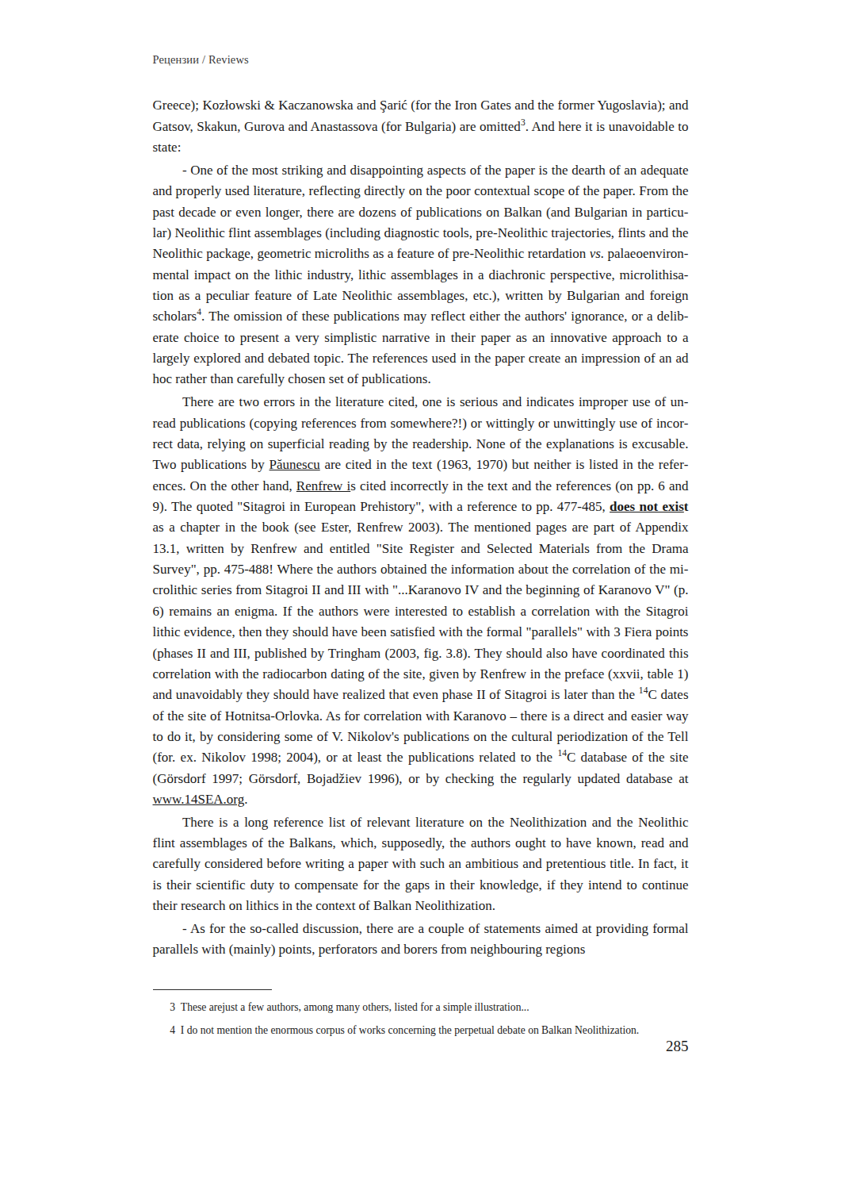Рецензии / Reviews
Greece); Kozłowski & Kaczanowska and Şarić (for the Iron Gates and the former Yugoslavia); and Gatsov, Skakun, Gurova and Anastassova (for Bulgaria) are omitted3. And here it is unavoidable to state:
- One of the most striking and disappointing aspects of the paper is the dearth of an adequate and properly used literature, reflecting directly on the poor contextual scope of the paper. From the past decade or even longer, there are dozens of publications on Balkan (and Bulgarian in particular) Neolithic flint assemblages (including diagnostic tools, pre-Neolithic trajectories, flints and the Neolithic package, geometric microliths as a feature of pre-Neolithic retardation vs. palaeoenvironmental impact on the lithic industry, lithic assemblages in a diachronic perspective, microlithisation as a peculiar feature of Late Neolithic assemblages, etc.), written by Bulgarian and foreign scholars4. The omission of these publications may reflect either the authors' ignorance, or a deliberate choice to present a very simplistic narrative in their paper as an innovative approach to a largely explored and debated topic. The references used in the paper create an impression of an ad hoc rather than carefully chosen set of publications.
There are two errors in the literature cited, one is serious and indicates improper use of unread publications (copying references from somewhere?!) or wittingly or unwittingly use of incorrect data, relying on superficial reading by the readership. None of the explanations is excusable. Two publications by Păunescu are cited in the text (1963, 1970) but neither is listed in the references. On the other hand, Renfrew is cited incorrectly in the text and the references (on pp. 6 and 9). The quoted "Sitagroi in European Prehistory", with a reference to pp. 477-485, does not exis t as a chapter in the book (see Ester, Renfrew 2003). The mentioned pages are part of Appendix 13.1, written by Renfrew and entitled "Site Register and Selected Materials from the Drama Survey", pp. 475-488! Where the authors obtained the information about the correlation of the microlithic series from Sitagroi II and III with "...Karanovo IV and the beginning of Karanovo V" (p. 6) remains an enigma. If the authors were interested to establish a correlation with the Sitagroi lithic evidence, then they should have been satisfied with the formal "parallels" with 3 Fiera points (phases II and III, published by Tringham (2003, fig. 3.8). They should also have coordinated this correlation with the radiocarbon dating of the site, given by Renfrew in the preface (xxvii, table 1) and unavoidably they should have realized that even phase II of Sitagroi is later than the 14C dates of the site of Hotnitsa-Orlovka. As for correlation with Karanovo – there is a direct and easier way to do it, by considering some of V. Nikolov's publications on the cultural periodization of the Tell (for. ex. Nikolov 1998; 2004), or at least the publications related to the 14C database of the site (Görsdorf 1997; Görsdorf, Bojadžiev 1996), or by checking the regularly updated database at www.14SEA.org.
There is a long reference list of relevant literature on the Neolithization and the Neolithic flint assemblages of the Balkans, which, supposedly, the authors ought to have known, read and carefully considered before writing a paper with such an ambitious and pretentious title. In fact, it is their scientific duty to compensate for the gaps in their knowledge, if they intend to continue their research on lithics in the context of Balkan Neolithization.
- As for the so-called discussion, there are a couple of statements aimed at providing formal parallels with (mainly) points, perforators and borers from neighbouring regions
3 These arejust a few authors, among many others, listed for a simple illustration...
4 I do not mention the enormous corpus of works concerning the perpetual debate on Balkan Neolithization.
285